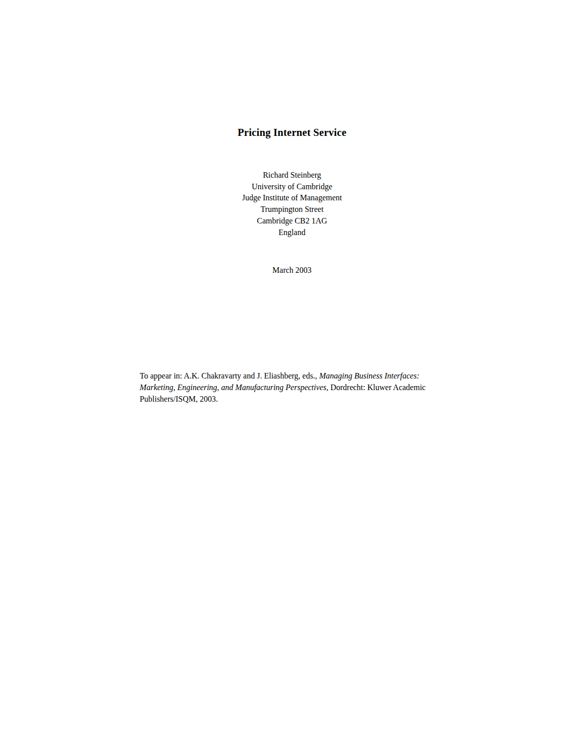Pricing Internet Service
Richard Steinberg
University of Cambridge
Judge Institute of Management
Trumpington Street
Cambridge CB2 1AG
England
March 2003
To appear in: A.K. Chakravarty and J. Eliashberg, eds., Managing Business Interfaces: Marketing, Engineering, and Manufacturing Perspectives, Dordrecht: Kluwer Academic Publishers/ISQM, 2003.